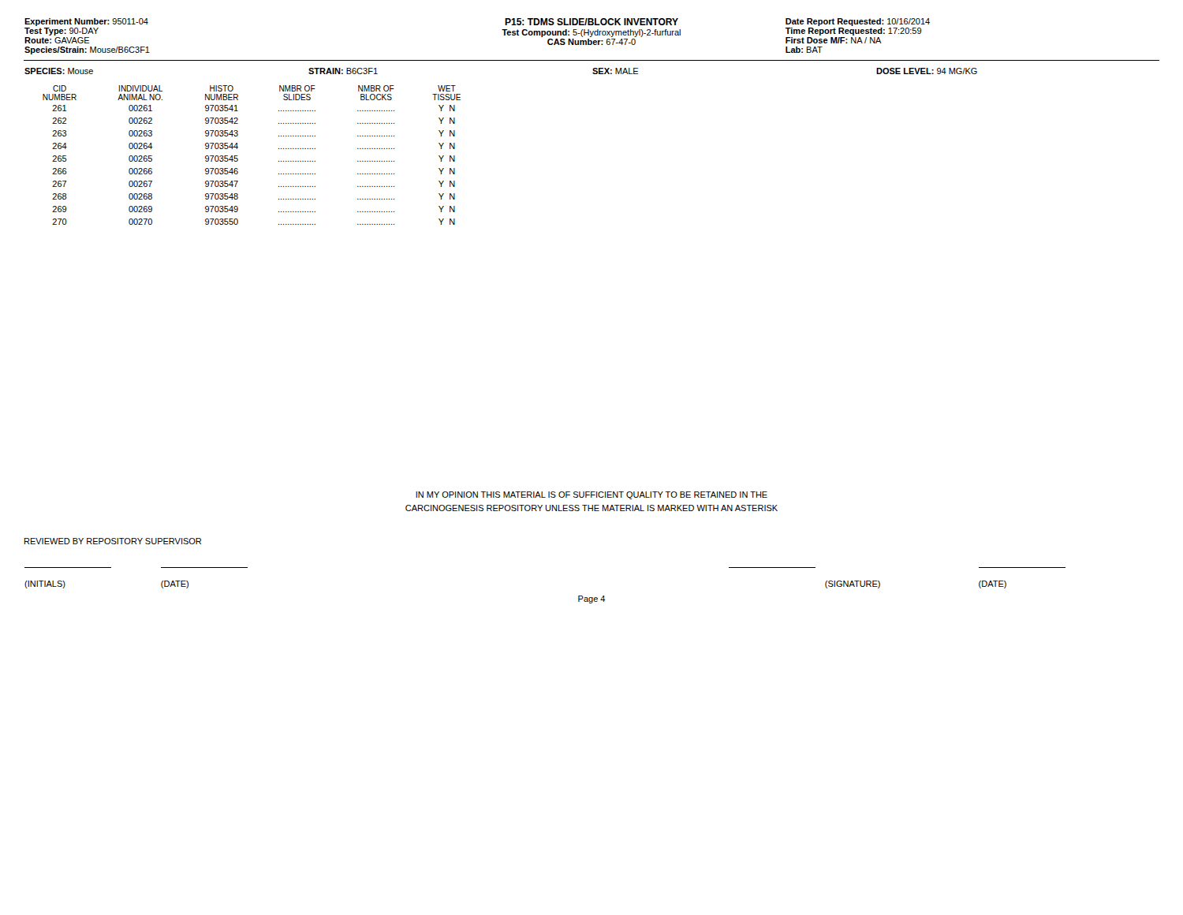| Experiment Number: 95011-04 Test Type: 90-DAY Route: GAVAGE Species/Strain: Mouse/B6C3F1 | P15: TDMS SLIDE/BLOCK INVENTORY Test Compound: 5-(Hydroxymethyl)-2-furfural CAS Number: 67-47-0 | Date Report Requested: 10/16/2014 Time Report Requested: 17:20:59 First Dose M/F: NA / NA Lab: BAT |
| SPECIES: Mouse | STRAIN: B6C3F1 | SEX: MALE | DOSE LEVEL: 94 MG/KG |
| CID NUMBER | INDIVIDUAL ANIMAL NO. | HISTO NUMBER | NMBR OF SLIDES | NMBR OF BLOCKS | WET TISSUE | |
| --- | --- | --- | --- | --- | --- | --- |
| 261 | 00261 | 9703541 | ................ | ................ | Y N | |
| 262 | 00262 | 9703542 | ................ | ................ | Y N | |
| 263 | 00263 | 9703543 | ................ | ................ | Y N | |
| 264 | 00264 | 9703544 | ................ | ................ | Y N | |
| 265 | 00265 | 9703545 | ................ | ................ | Y N | |
| 266 | 00266 | 9703546 | ................ | ................ | Y N | |
| 267 | 00267 | 9703547 | ................ | ................ | Y N | |
| 268 | 00268 | 9703548 | ................ | ................ | Y N | |
| 269 | 00269 | 9703549 | ................ | ................ | Y N | |
| 270 | 00270 | 9703550 | ................ | ................ | Y N | |
IN MY OPINION THIS MATERIAL IS OF SUFFICIENT QUALITY TO BE RETAINED IN THE
CARCINOGENESIS REPOSITORY UNLESS THE MATERIAL IS MARKED WITH AN ASTERISK
REVIEWED BY REPOSITORY SUPERVISOR
| (INITIALS) | (DATE) | | (SIGNATURE) | (DATE) |
Page 4